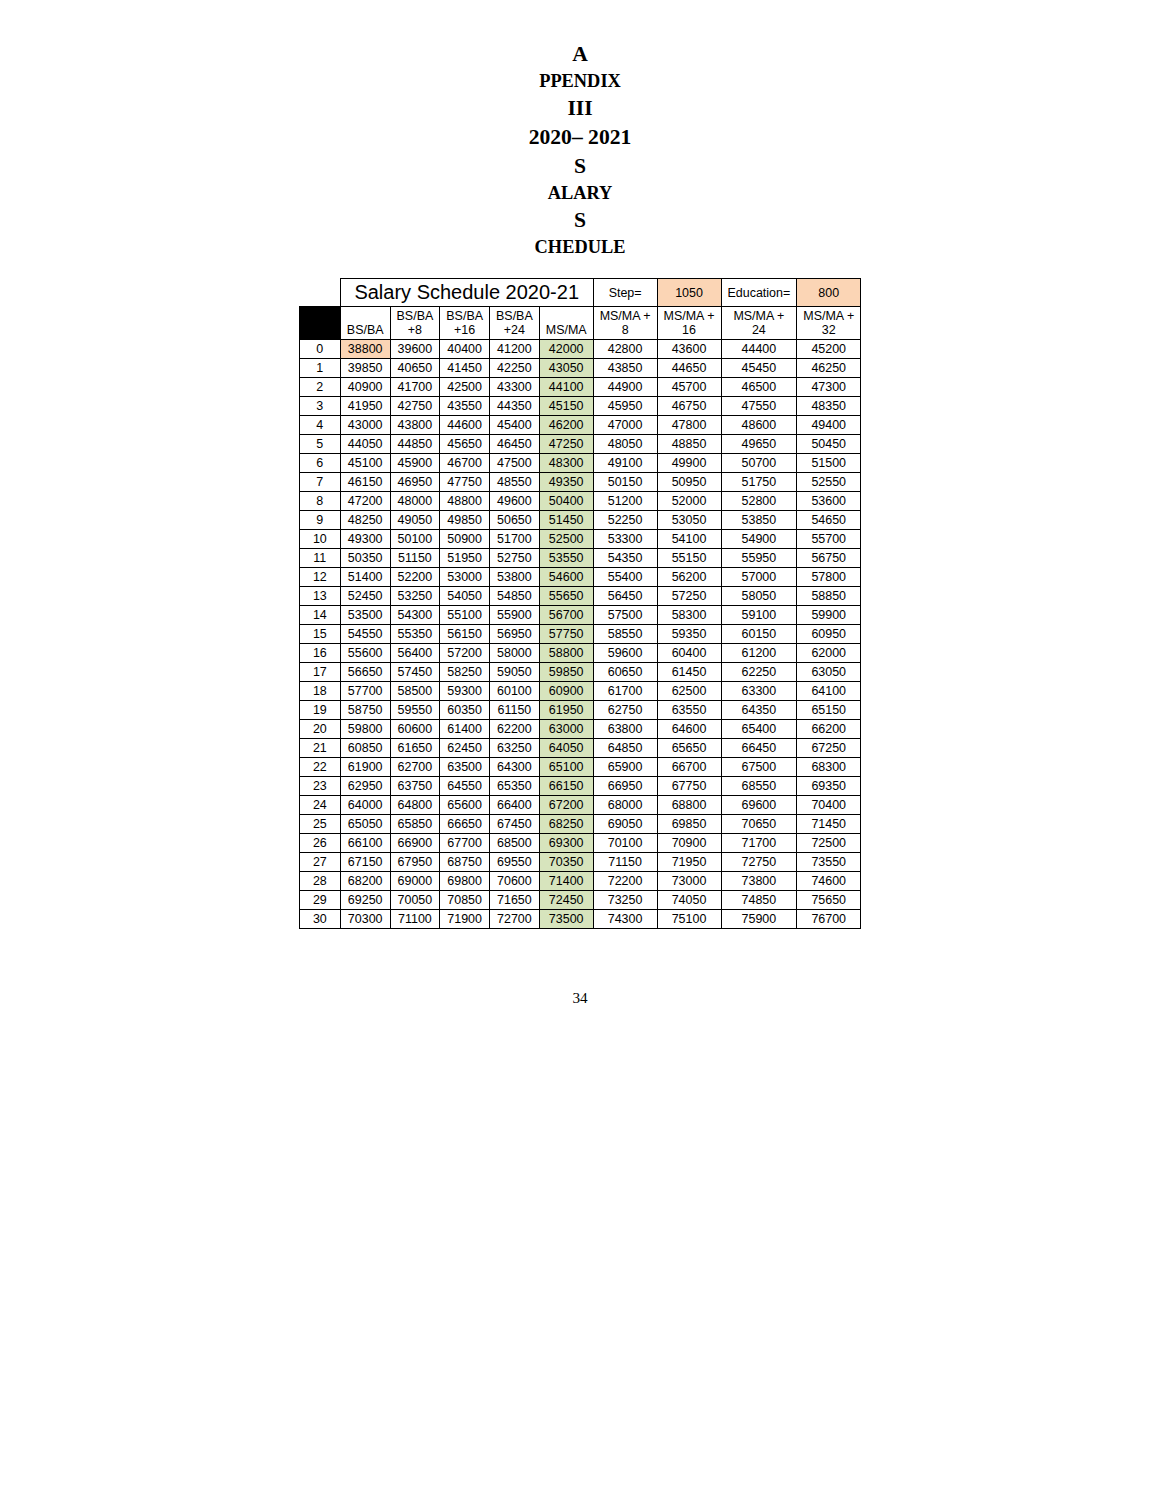APPENDIX III 2020– 2021 SALARY SCHEDULE
| | Salary Schedule 2020-21 | Step= | 1050 | Education= | 800 |
| | BS/BA | BS/BA +8 | BS/BA +16 | BS/BA +24 | MS/MA | MS/MA + 8 | MS/MA + 16 | MS/MA + 24 | MS/MA + 32 |
| 0 | 38800 | 39600 | 40400 | 41200 | 42000 | 42800 | 43600 | 44400 | 45200 |
| 1 | 39850 | 40650 | 41450 | 42250 | 43050 | 43850 | 44650 | 45450 | 46250 |
| 2 | 40900 | 41700 | 42500 | 43300 | 44100 | 44900 | 45700 | 46500 | 47300 |
| 3 | 41950 | 42750 | 43550 | 44350 | 45150 | 45950 | 46750 | 47550 | 48350 |
| 4 | 43000 | 43800 | 44600 | 45400 | 46200 | 47000 | 47800 | 48600 | 49400 |
| 5 | 44050 | 44850 | 45650 | 46450 | 47250 | 48050 | 48850 | 49650 | 50450 |
| 6 | 45100 | 45900 | 46700 | 47500 | 48300 | 49100 | 49900 | 50700 | 51500 |
| 7 | 46150 | 46950 | 47750 | 48550 | 49350 | 50150 | 50950 | 51750 | 52550 |
| 8 | 47200 | 48000 | 48800 | 49600 | 50400 | 51200 | 52000 | 52800 | 53600 |
| 9 | 48250 | 49050 | 49850 | 50650 | 51450 | 52250 | 53050 | 53850 | 54650 |
| 10 | 49300 | 50100 | 50900 | 51700 | 52500 | 53300 | 54100 | 54900 | 55700 |
| 11 | 50350 | 51150 | 51950 | 52750 | 53550 | 54350 | 55150 | 55950 | 56750 |
| 12 | 51400 | 52200 | 53000 | 53800 | 54600 | 55400 | 56200 | 57000 | 57800 |
| 13 | 52450 | 53250 | 54050 | 54850 | 55650 | 56450 | 57250 | 58050 | 58850 |
| 14 | 53500 | 54300 | 55100 | 55900 | 56700 | 57500 | 58300 | 59100 | 59900 |
| 15 | 54550 | 55350 | 56150 | 56950 | 57750 | 58550 | 59350 | 60150 | 60950 |
| 16 | 55600 | 56400 | 57200 | 58000 | 58800 | 59600 | 60400 | 61200 | 62000 |
| 17 | 56650 | 57450 | 58250 | 59050 | 59850 | 60650 | 61450 | 62250 | 63050 |
| 18 | 57700 | 58500 | 59300 | 60100 | 60900 | 61700 | 62500 | 63300 | 64100 |
| 19 | 58750 | 59550 | 60350 | 61150 | 61950 | 62750 | 63550 | 64350 | 65150 |
| 20 | 59800 | 60600 | 61400 | 62200 | 63000 | 63800 | 64600 | 65400 | 66200 |
| 21 | 60850 | 61650 | 62450 | 63250 | 64050 | 64850 | 65650 | 66450 | 67250 |
| 22 | 61900 | 62700 | 63500 | 64300 | 65100 | 65900 | 66700 | 67500 | 68300 |
| 23 | 62950 | 63750 | 64550 | 65350 | 66150 | 66950 | 67750 | 68550 | 69350 |
| 24 | 64000 | 64800 | 65600 | 66400 | 67200 | 68000 | 68800 | 69600 | 70400 |
| 25 | 65050 | 65850 | 66650 | 67450 | 68250 | 69050 | 69850 | 70650 | 71450 |
| 26 | 66100 | 66900 | 67700 | 68500 | 69300 | 70100 | 70900 | 71700 | 72500 |
| 27 | 67150 | 67950 | 68750 | 69550 | 70350 | 71150 | 71950 | 72750 | 73550 |
| 28 | 68200 | 69000 | 69800 | 70600 | 71400 | 72200 | 73000 | 73800 | 74600 |
| 29 | 69250 | 70050 | 70850 | 71650 | 72450 | 73250 | 74050 | 74850 | 75650 |
| 30 | 70300 | 71100 | 71900 | 72700 | 73500 | 74300 | 75100 | 75900 | 76700 |
34